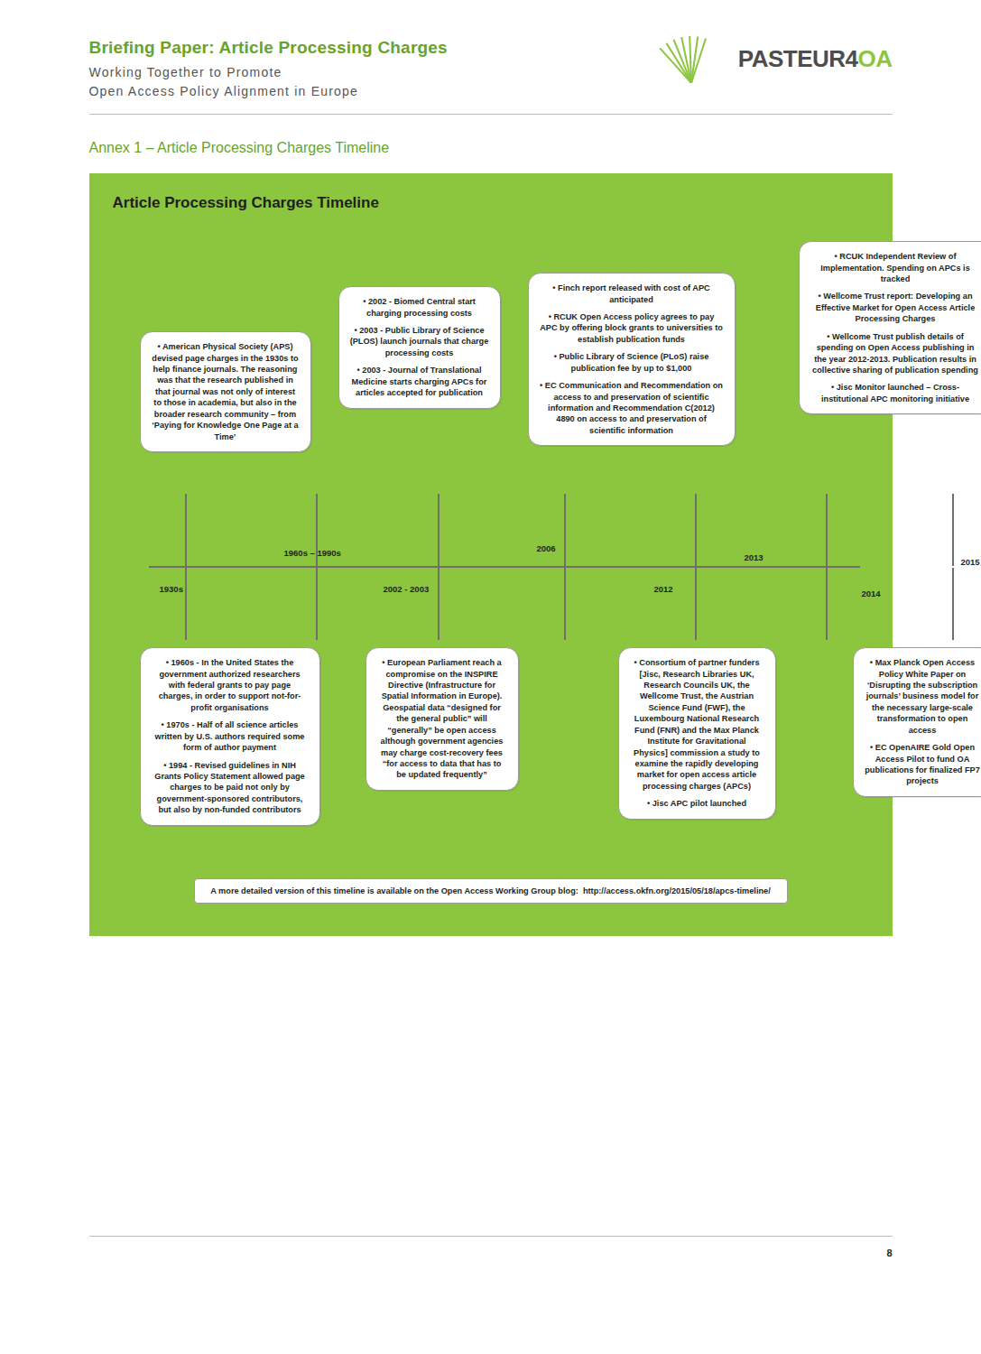Briefing Paper: Article Processing Charges
Working Together to Promote
Open Access Policy Alignment in Europe
PASTEUR4OA
Annex 1 – Article Processing Charges Timeline
Article Processing Charges Timeline
American Physical Society (APS) devised page charges in the 1930s to help finance journals. The reasoning was that the research published in that journal was not only of interest to those in academia, but also in the broader research community – from ‘Paying for Knowledge One Page at a Time’
2002 - Biomed Central start charging processing costs
2003 - Public Library of Science (PLOS) launch journals that charge processing costs
2003 - Journal of Translational Medicine starts charging APCs for articles accepted for publication
Finch report released with cost of APC anticipated
RCUK Open Access policy agrees to pay APC by offering block grants to universities to establish publication funds
Public Library of Science (PLoS) raise publication fee by up to $1,000
EC Communication and Recommendation on access to and preservation of scientific information and Recommendation C(2012) 4890 on access to and preservation of scientific information
RCUK Independent Review of Implementation. Spending on APCs is tracked
Wellcome Trust report: Developing an Effective Market for Open Access Article Processing Charges
Wellcome Trust publish details of spending on Open Access publishing in the year 2012-2013. Publication results in collective sharing of publication spending
Jisc Monitor launched – Cross-institutional APC monitoring initiative
1930s 1960s – 1990s 2002 - 2003 2006 2012 2013 2014 2015
1960s - In the United States the government authorized researchers with federal grants to pay page charges, in order to support not-for-profit organisations
1970s - Half of all science articles written by U.S. authors required some form of author payment
1994 - Revised guidelines in NIH Grants Policy Statement allowed page charges to be paid not only by government-sponsored contributors, but also by non-funded contributors
European Parliament reach a compromise on the INSPIRE Directive (Infrastructure for Spatial Information in Europe). Geospatial data “designed for the general public” will “generally” be open access although government agencies may charge cost-recovery fees “for access to data that has to be updated frequently”
Consortium of partner funders [Jisc, Research Libraries UK, Research Councils UK, the Wellcome Trust, the Austrian Science Fund (FWF), the Luxembourg National Research Fund (FNR) and the Max Planck Institute for Gravitational Physics] commission a study to examine the rapidly developing market for open access article processing charges (APCs)
Jisc APC pilot launched
Max Planck Open Access Policy White Paper on ‘Disrupting the subscription journals’ business model for the necessary large-scale transformation to open access
EC OpenAIRE Gold Open Access Pilot to fund OA publications for finalized FP7 projects
A more detailed version of this timeline is available on the Open Access Working Group blog: http://access.okfn.org/2015/05/18/apcs-timeline/
8